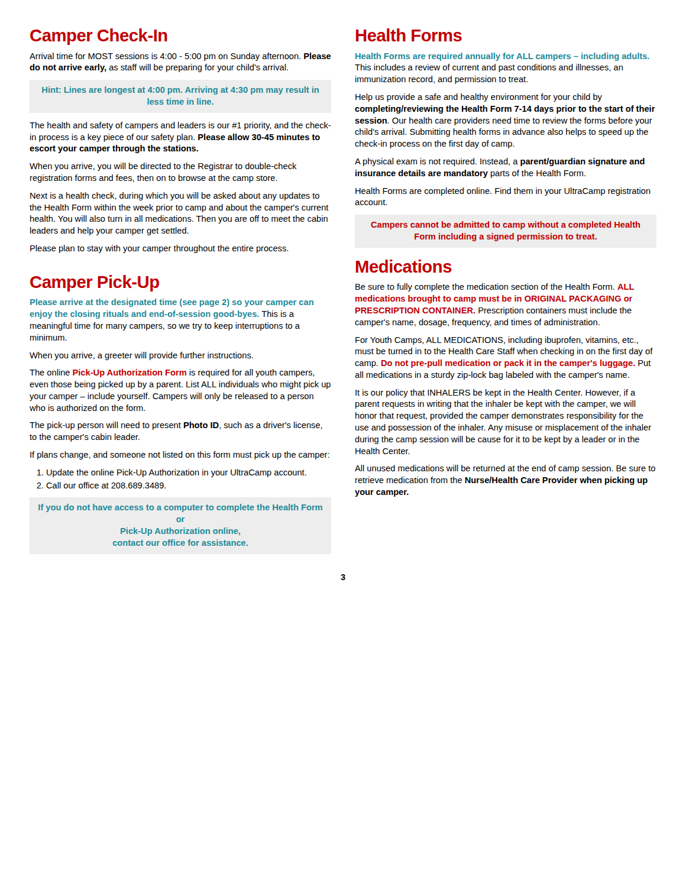Camper Check-In
Arrival time for MOST sessions is 4:00 - 5:00 pm on Sunday afternoon. Please do not arrive early, as staff will be preparing for your child's arrival.
Hint: Lines are longest at 4:00 pm. Arriving at 4:30 pm may result in less time in line.
The health and safety of campers and leaders is our #1 priority, and the check-in process is a key piece of our safety plan. Please allow 30-45 minutes to escort your camper through the stations.
When you arrive, you will be directed to the Registrar to double-check registration forms and fees, then on to browse at the camp store.
Next is a health check, during which you will be asked about any updates to the Health Form within the week prior to camp and about the camper's current health. You will also turn in all medications. Then you are off to meet the cabin leaders and help your camper get settled.
Please plan to stay with your camper throughout the entire process.
Camper Pick-Up
Please arrive at the designated time (see page 2) so your camper can enjoy the closing rituals and end-of-session good-byes. This is a meaningful time for many campers, so we try to keep interruptions to a minimum.
When you arrive, a greeter will provide further instructions.
The online Pick-Up Authorization Form is required for all youth campers, even those being picked up by a parent. List ALL individuals who might pick up your camper – include yourself. Campers will only be released to a person who is authorized on the form.
The pick-up person will need to present Photo ID, such as a driver's license, to the camper's cabin leader.
If plans change, and someone not listed on this form must pick up the camper:
Update the online Pick-Up Authorization in your UltraCamp account.
Call our office at 208.689.3489.
If you do not have access to a computer to complete the Health Form or
Pick-Up Authorization online,
contact our office for assistance.
Health Forms
Health Forms are required annually for ALL campers – including adults. This includes a review of current and past conditions and illnesses, an immunization record, and permission to treat.
Help us provide a safe and healthy environment for your child by completing/reviewing the Health Form 7-14 days prior to the start of their session. Our health care providers need time to review the forms before your child's arrival. Submitting health forms in advance also helps to speed up the check-in process on the first day of camp.
A physical exam is not required. Instead, a parent/guardian signature and insurance details are mandatory parts of the Health Form.
Health Forms are completed online. Find them in your UltraCamp registration account.
Campers cannot be admitted to camp without a completed Health Form including a signed permission to treat.
Medications
Be sure to fully complete the medication section of the Health Form. ALL medications brought to camp must be in ORIGINAL PACKAGING or PRESCRIPTION CONTAINER. Prescription containers must include the camper's name, dosage, frequency, and times of administration.
For Youth Camps, ALL MEDICATIONS, including ibuprofen, vitamins, etc., must be turned in to the Health Care Staff when checking in on the first day of camp. Do not pre-pull medication or pack it in the camper's luggage. Put all medications in a sturdy zip-lock bag labeled with the camper's name.
It is our policy that INHALERS be kept in the Health Center. However, if a parent requests in writing that the inhaler be kept with the camper, we will honor that request, provided the camper demonstrates responsibility for the use and possession of the inhaler. Any misuse or misplacement of the inhaler during the camp session will be cause for it to be kept by a leader or in the Health Center.
All unused medications will be returned at the end of camp session. Be sure to retrieve medication from the Nurse/Health Care Provider when picking up your camper.
3